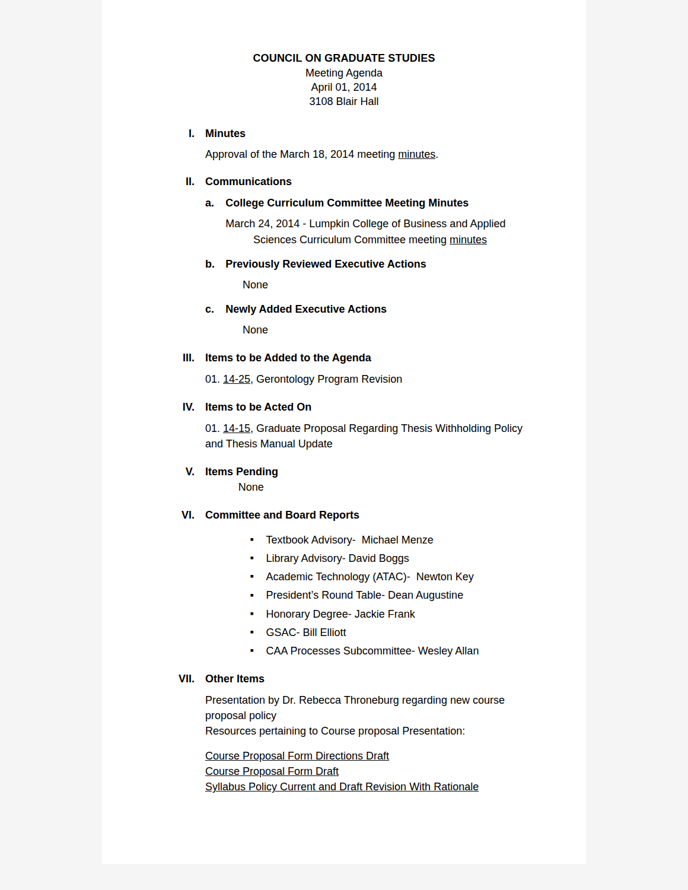COUNCIL ON GRADUATE STUDIES
Meeting Agenda
April 01, 2014
3108 Blair Hall
I. Minutes
Approval of the March 18, 2014 meeting minutes.
II. Communications
a. College Curriculum Committee Meeting Minutes
March 24, 2014 - Lumpkin College of Business and Applied Sciences Curriculum Committee meeting minutes
b. Previously Reviewed Executive Actions
None
c. Newly Added Executive Actions
None
III. Items to be Added to the Agenda
01. 14-25, Gerontology Program Revision
IV. Items to be Acted On
01. 14-15, Graduate Proposal Regarding Thesis Withholding Policy and Thesis Manual Update
V. Items Pending
None
VI. Committee and Board Reports
Textbook Advisory- Michael Menze
Library Advisory- David Boggs
Academic Technology (ATAC)- Newton Key
President’s Round Table- Dean Augustine
Honorary Degree- Jackie Frank
GSAC- Bill Elliott
CAA Processes Subcommittee- Wesley Allan
VII. Other Items
Presentation by Dr. Rebecca Throneburg regarding new course proposal policy
Resources pertaining to Course proposal Presentation:
Course Proposal Form Directions Draft
Course Proposal Form Draft
Syllabus Policy Current and Draft Revision With Rationale